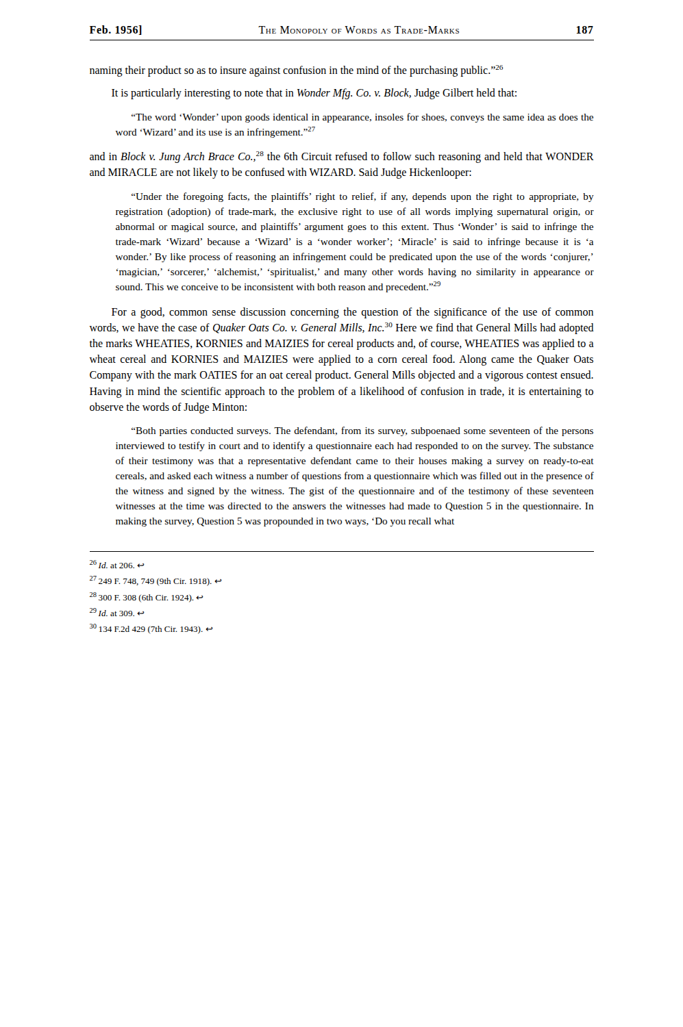Feb. 1956] The Monopoly of Words as Trade-Marks 187
naming their product so as to insure against confusion in the mind of the purchasing public.”26
It is particularly interesting to note that in Wonder Mfg. Co. v. Block, Judge Gilbert held that:
“The word ‘Wonder’ upon goods identical in appearance, insoles for shoes, conveys the same idea as does the word ‘Wizard’ and its use is an infringement.”27
and in Block v. Jung Arch Brace Co.,28 the 6th Circuit refused to follow such reasoning and held that WONDER and MIRACLE are not likely to be confused with WIZARD. Said Judge Hickenlooper:
“Under the foregoing facts, the plaintiffs’ right to relief, if any, depends upon the right to appropriate, by registration (adoption) of trade-mark, the exclusive right to use of all words implying supernatural origin, or abnormal or magical source, and plaintiffs’ argument goes to this extent. Thus ‘Wonder’ is said to infringe the trade-mark ‘Wizard’ because a ‘Wizard’ is a ‘wonder worker’; ‘Miracle’ is said to infringe because it is ‘a wonder.’ By like process of reasoning an infringement could be predicated upon the use of the words ‘conjurer,’ ‘magician,’ ‘sorcerer,’ ‘alchemist,’ ‘spiritualist,’ and many other words having no similarity in appearance or sound. This we conceive to be inconsistent with both reason and precedent.”29
For a good, common sense discussion concerning the question of the significance of the use of common words, we have the case of Quaker Oats Co. v. General Mills, Inc.30 Here we find that General Mills had adopted the marks WHEATIES, KORNIES and MAIZIES for cereal products and, of course, WHEATIES was applied to a wheat cereal and KORNIES and MAIZIES were applied to a corn cereal food. Along came the Quaker Oats Company with the mark OATIES for an oat cereal product. General Mills objected and a vigorous contest ensued. Having in mind the scientific approach to the problem of a likelihood of confusion in trade, it is entertaining to observe the words of Judge Minton:
“Both parties conducted surveys. The defendant, from its survey, subpoenaed some seventeen of the persons interviewed to testify in court and to identify a questionnaire each had responded to on the survey. The substance of their testimony was that a representative defendant came to their houses making a survey on ready-to-eat cereals, and asked each witness a number of questions from a questionnaire which was filled out in the presence of the witness and signed by the witness. The gist of the questionnaire and of the testimony of these seventeen witnesses at the time was directed to the answers the witnesses had made to Question 5 in the questionnaire. In making the survey, Question 5 was propounded in two ways, ‘Do you recall what
26 Id. at 206. ↩
27249 F. 748, 749 (9th Cir. 1918). ↩
28300 F. 308 (6th Cir. 1924). ↩
29 Id. at 309. ↩
30134 F.2d 429 (7th Cir. 1943). ↩